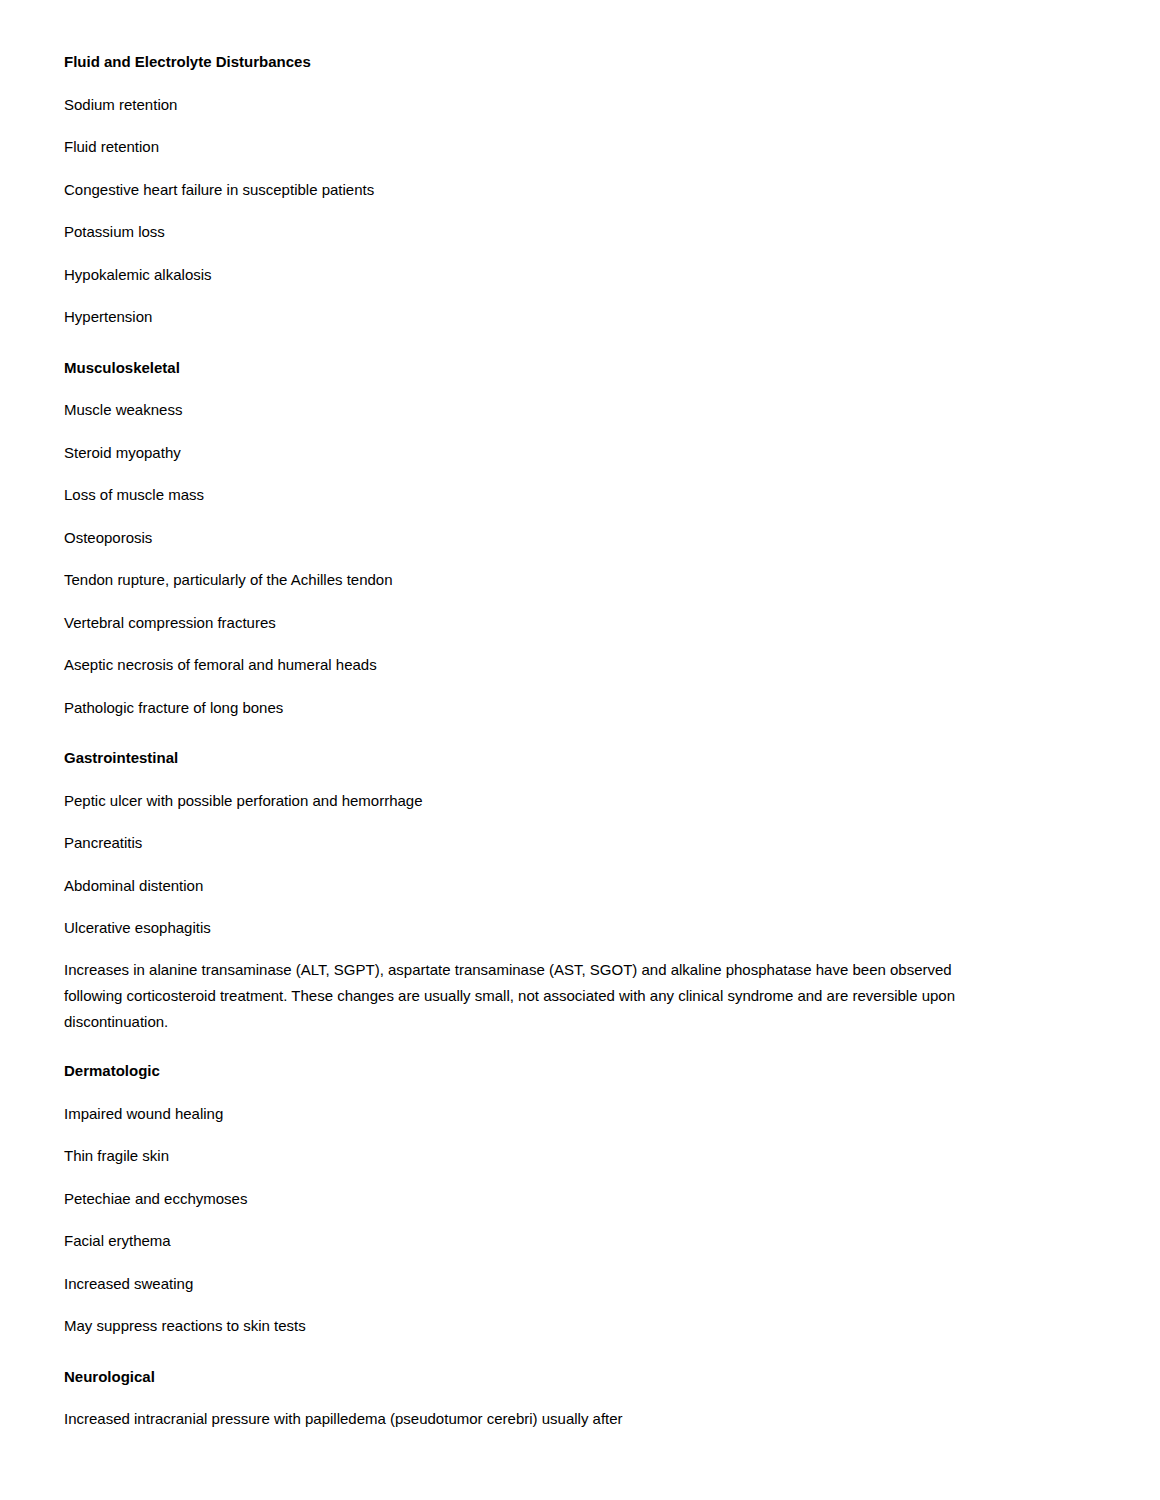Fluid and Electrolyte Disturbances
Sodium retention
Fluid retention
Congestive heart failure in susceptible patients
Potassium loss
Hypokalemic alkalosis
Hypertension
Musculoskeletal
Muscle weakness
Steroid myopathy
Loss of muscle mass
Osteoporosis
Tendon rupture, particularly of the Achilles tendon
Vertebral compression fractures
Aseptic necrosis of femoral and humeral heads
Pathologic fracture of long bones
Gastrointestinal
Peptic ulcer with possible perforation and hemorrhage
Pancreatitis
Abdominal distention
Ulcerative esophagitis
Increases in alanine transaminase (ALT, SGPT), aspartate transaminase (AST, SGOT) and alkaline phosphatase have been observed following corticosteroid treatment. These changes are usually small, not associated with any clinical syndrome and are reversible upon discontinuation.
Dermatologic
Impaired wound healing
Thin fragile skin
Petechiae and ecchymoses
Facial erythema
Increased sweating
May suppress reactions to skin tests
Neurological
Increased intracranial pressure with papilledema (pseudotumor cerebri) usually after